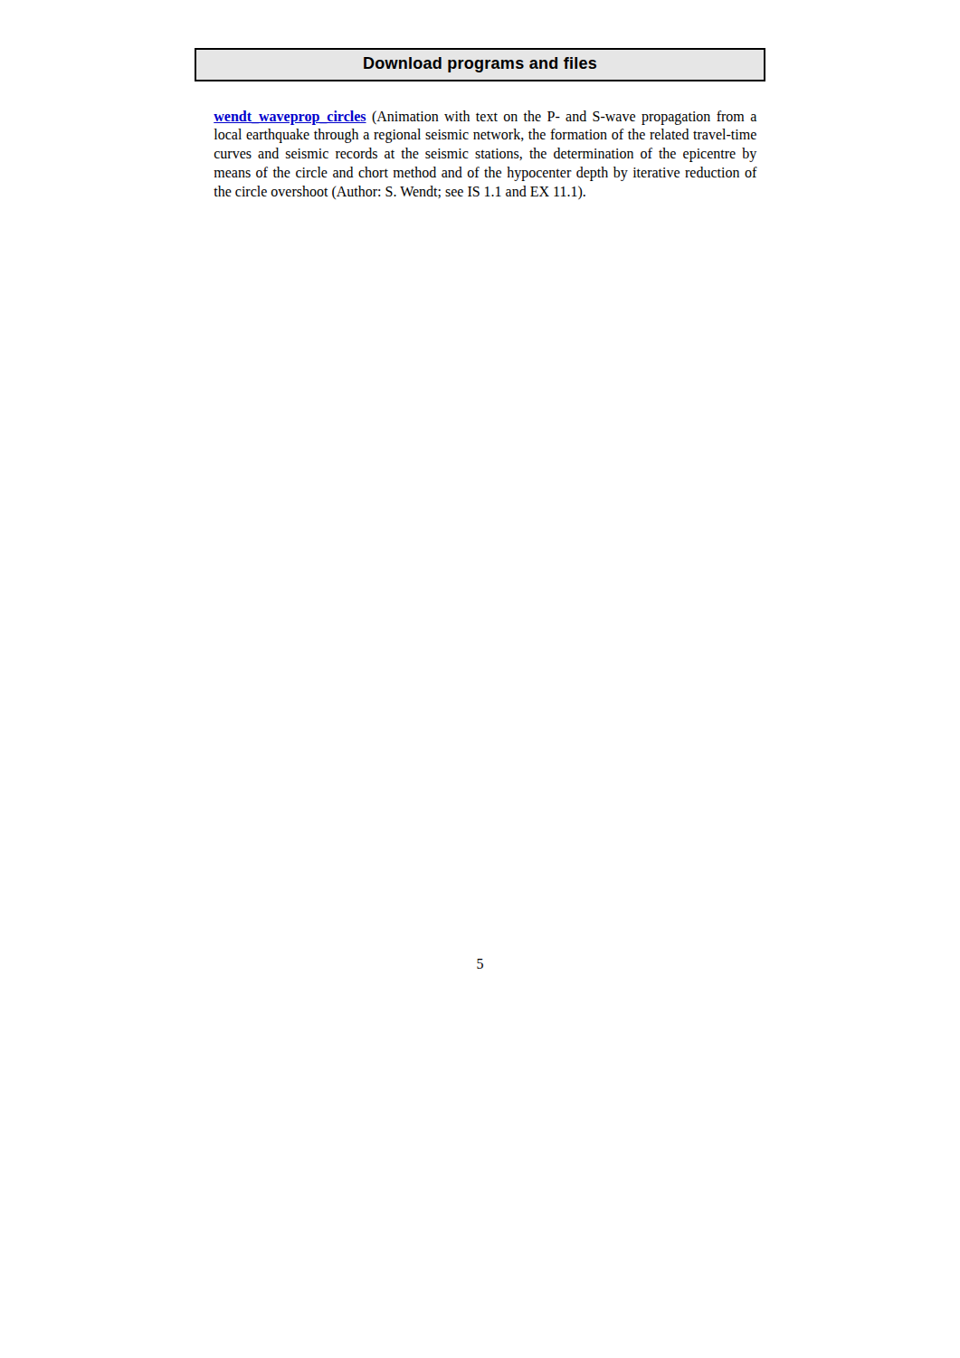Download programs and files
wendt_waveprop_circles (Animation with text on the P- and S-wave propagation from a local earthquake through a regional seismic network, the formation of the related travel-time curves and seismic records at the seismic stations, the determination of the epicentre by means of the circle and chort method and of the hypocenter depth by iterative reduction of the circle overshoot (Author: S. Wendt; see IS 1.1 and EX 11.1).
5